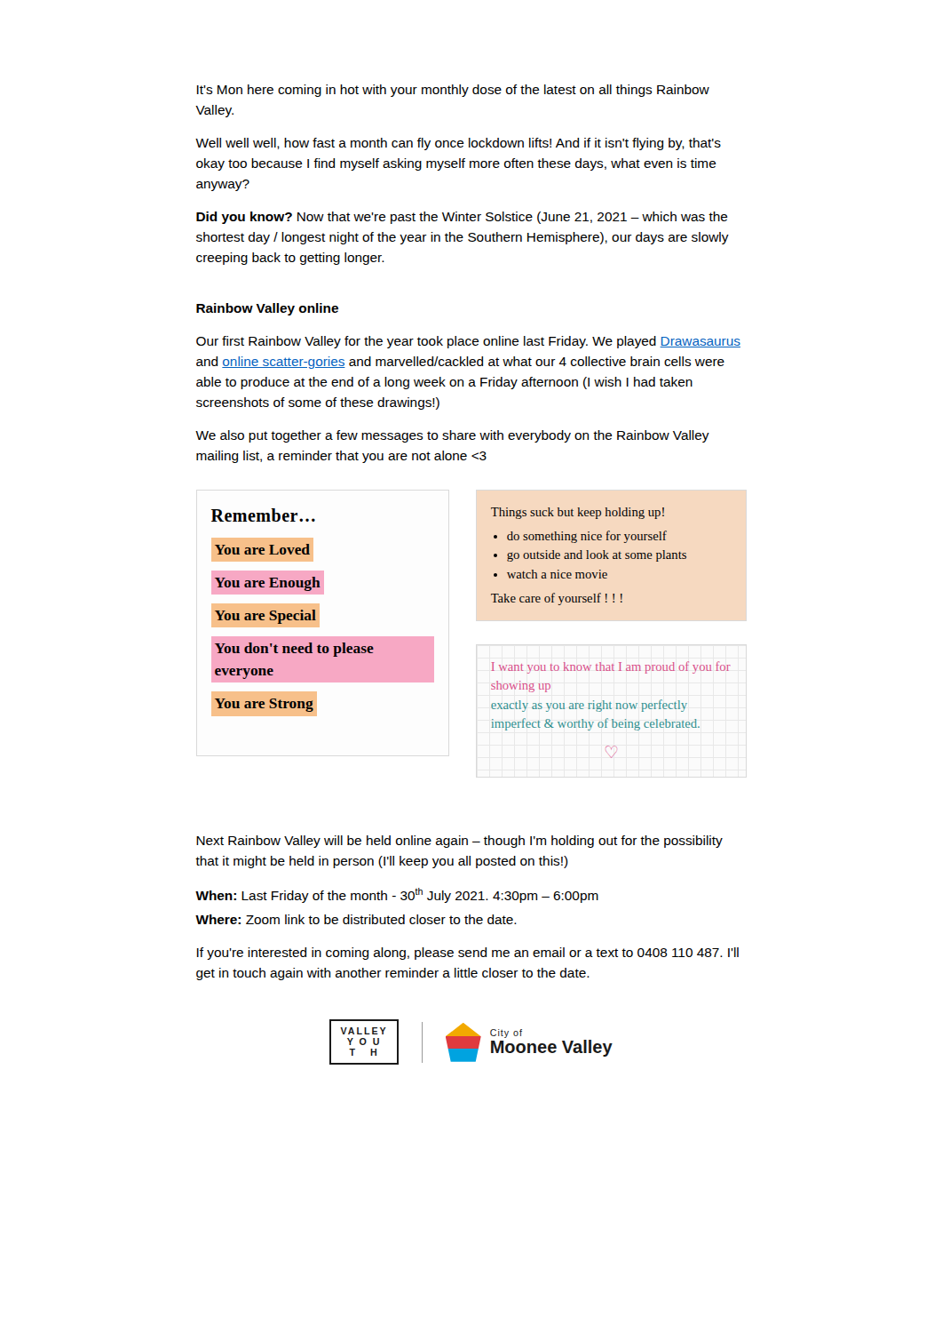It's Mon here coming in hot with your monthly dose of the latest on all things Rainbow Valley.
Well well well, how fast a month can fly once lockdown lifts! And if it isn't flying by, that's okay too because I find myself asking myself more often these days, what even is time anyway?
Did you know? Now that we're past the Winter Solstice (June 21, 2021 – which was the shortest day / longest night of the year in the Southern Hemisphere), our days are slowly creeping back to getting longer.
Rainbow Valley online
Our first Rainbow Valley for the year took place online last Friday. We played Drawasaurus and online scatter-gories and marvelled/cackled at what our 4 collective brain cells were able to produce at the end of a long week on a Friday afternoon (I wish I had taken screenshots of some of these drawings!)
We also put together a few messages to share with everybody on the Rainbow Valley mailing list, a reminder that you are not alone <3
Remember…
You are Loved
You are Enough
You are Special
You don't need to please everyone
You are Strong
Things suck but keep holding up!
do something nice for yourself
go outside and look at some plants
watch a nice movie
Take care of yourself ! ! !
I want you to know that I am proud of you for showing up
exactly as you are right now perfectly imperfect & worthy of being celebrated.
♡
Next Rainbow Valley will be held online again – though I'm holding out for the possibility that it might be held in person (I'll keep you all posted on this!)
When: Last Friday of the month - 30th July 2021. 4:30pm – 6:00pm
Where: Zoom link to be distributed closer to the date.
If you're interested in coming along, please send me an email or a text to 0408 110 487. I'll get in touch again with another reminder a little closer to the date.
VALLEY
Y O U
T H
City of
Moonee Valley